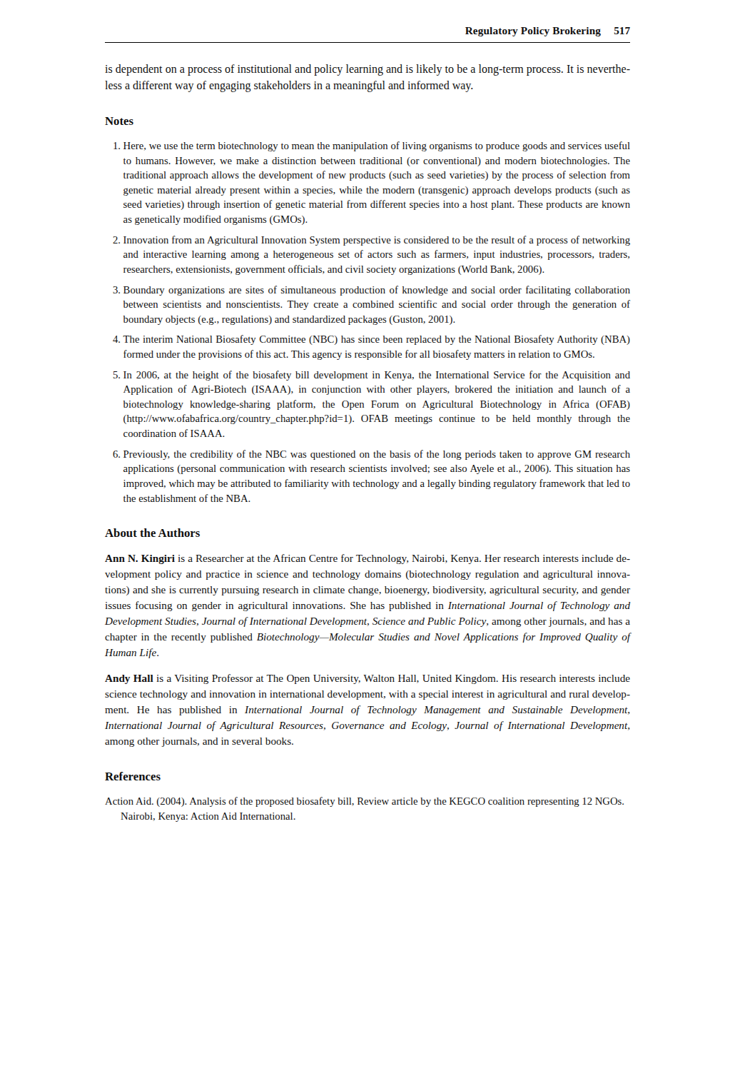Regulatory Policy Brokering 517
is dependent on a process of institutional and policy learning and is likely to be a long-term process. It is nevertheless a different way of engaging stakeholders in a meaningful and informed way.
Notes
Here, we use the term biotechnology to mean the manipulation of living organisms to produce goods and services useful to humans. However, we make a distinction between traditional (or conventional) and modern biotechnologies. The traditional approach allows the development of new products (such as seed varieties) by the process of selection from genetic material already present within a species, while the modern (transgenic) approach develops products (such as seed varieties) through insertion of genetic material from different species into a host plant. These products are known as genetically modified organisms (GMOs).
Innovation from an Agricultural Innovation System perspective is considered to be the result of a process of networking and interactive learning among a heterogeneous set of actors such as farmers, input industries, processors, traders, researchers, extensionists, government officials, and civil society organizations (World Bank, 2006).
Boundary organizations are sites of simultaneous production of knowledge and social order facilitating collaboration between scientists and nonscientists. They create a combined scientific and social order through the generation of boundary objects (e.g., regulations) and standardized packages (Guston, 2001).
The interim National Biosafety Committee (NBC) has since been replaced by the National Biosafety Authority (NBA) formed under the provisions of this act. This agency is responsible for all biosafety matters in relation to GMOs.
In 2006, at the height of the biosafety bill development in Kenya, the International Service for the Acquisition and Application of Agri-Biotech (ISAAA), in conjunction with other players, brokered the initiation and launch of a biotechnology knowledge-sharing platform, the Open Forum on Agricultural Biotechnology in Africa (OFAB) (http://www.ofabafrica.org/country_chapter.php?id=1). OFAB meetings continue to be held monthly through the coordination of ISAAA.
Previously, the credibility of the NBC was questioned on the basis of the long periods taken to approve GM research applications (personal communication with research scientists involved; see also Ayele et al., 2006). This situation has improved, which may be attributed to familiarity with technology and a legally binding regulatory framework that led to the establishment of the NBA.
About the Authors
Ann N. Kingiri is a Researcher at the African Centre for Technology, Nairobi, Kenya. Her research interests include development policy and practice in science and technology domains (biotechnology regulation and agricultural innovations) and she is currently pursuing research in climate change, bioenergy, biodiversity, agricultural security, and gender issues focusing on gender in agricultural innovations. She has published in International Journal of Technology and Development Studies, Journal of International Development, Science and Public Policy, among other journals, and has a chapter in the recently published Biotechnology—Molecular Studies and Novel Applications for Improved Quality of Human Life.
Andy Hall is a Visiting Professor at The Open University, Walton Hall, United Kingdom. His research interests include science technology and innovation in international development, with a special interest in agricultural and rural development. He has published in International Journal of Technology Management and Sustainable Development, International Journal of Agricultural Resources, Governance and Ecology, Journal of International Development, among other journals, and in several books.
References
Action Aid. (2004). Analysis of the proposed biosafety bill, Review article by the KEGCO coalition representing 12 NGOs. Nairobi, Kenya: Action Aid International.